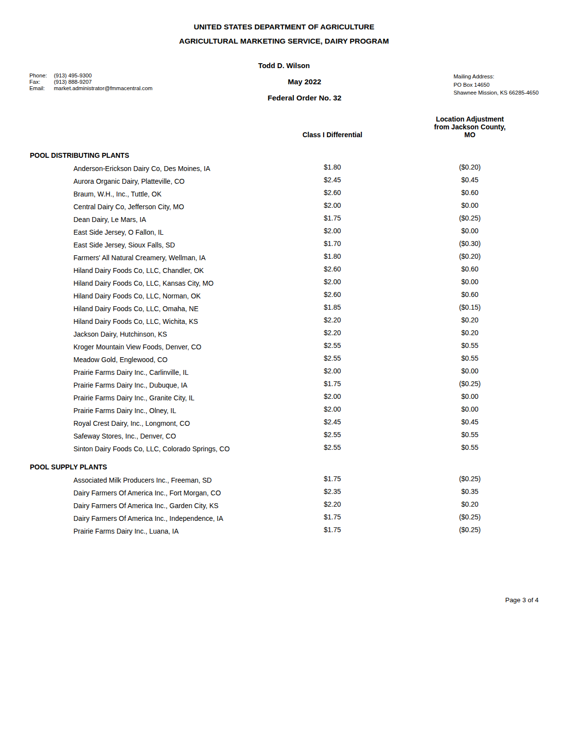UNITED STATES DEPARTMENT OF AGRICULTURE
AGRICULTURAL MARKETING SERVICE, DAIRY PROGRAM
Todd D. Wilson
| Phone: | (913) 495-9300 |
| Fax: | (913) 888-9207 |
| Email: | market.administrator@fmmacentral.com |
Mailing Address:
PO Box 14650
Shawnee Mission, KS 66285-4650
May 2022
Federal Order No. 32
| | Class I Differential | Location Adjustment from Jackson County, MO |
| --- | --- | --- |
| POOL DISTRIBUTING PLANTS |
| Anderson-Erickson Dairy Co, Des Moines, IA | $1.80 | ($0.20) |
| Aurora Organic Dairy, Platteville, CO | $2.45 | $0.45 |
| Braum, W.H., Inc., Tuttle, OK | $2.60 | $0.60 |
| Central Dairy Co, Jefferson City, MO | $2.00 | $0.00 |
| Dean Dairy, Le Mars, IA | $1.75 | ($0.25) |
| East Side Jersey, O Fallon, IL | $2.00 | $0.00 |
| East Side Jersey, Sioux Falls, SD | $1.70 | ($0.30) |
| Farmers' All Natural Creamery, Wellman, IA | $1.80 | ($0.20) |
| Hiland Dairy Foods Co, LLC, Chandler, OK | $2.60 | $0.60 |
| Hiland Dairy Foods Co, LLC, Kansas City, MO | $2.00 | $0.00 |
| Hiland Dairy Foods Co, LLC, Norman, OK | $2.60 | $0.60 |
| Hiland Dairy Foods Co, LLC, Omaha, NE | $1.85 | ($0.15) |
| Hiland Dairy Foods Co, LLC, Wichita, KS | $2.20 | $0.20 |
| Jackson Dairy, Hutchinson, KS | $2.20 | $0.20 |
| Kroger Mountain View Foods, Denver, CO | $2.55 | $0.55 |
| Meadow Gold, Englewood, CO | $2.55 | $0.55 |
| Prairie Farms Dairy Inc., Carlinville, IL | $2.00 | $0.00 |
| Prairie Farms Dairy Inc., Dubuque, IA | $1.75 | ($0.25) |
| Prairie Farms Dairy Inc., Granite City, IL | $2.00 | $0.00 |
| Prairie Farms Dairy Inc., Olney, IL | $2.00 | $0.00 |
| Royal Crest Dairy, Inc., Longmont, CO | $2.45 | $0.45 |
| Safeway Stores, Inc., Denver, CO | $2.55 | $0.55 |
| Sinton Dairy Foods Co, LLC, Colorado Springs, CO | $2.55 | $0.55 |
| POOL SUPPLY PLANTS |
| Associated Milk Producers Inc., Freeman, SD | $1.75 | ($0.25) |
| Dairy Farmers Of America Inc., Fort Morgan, CO | $2.35 | $0.35 |
| Dairy Farmers Of America Inc., Garden City, KS | $2.20 | $0.20 |
| Dairy Farmers Of America Inc., Independence, IA | $1.75 | ($0.25) |
| Prairie Farms Dairy Inc., Luana, IA | $1.75 | ($0.25) |
Page 3 of 4